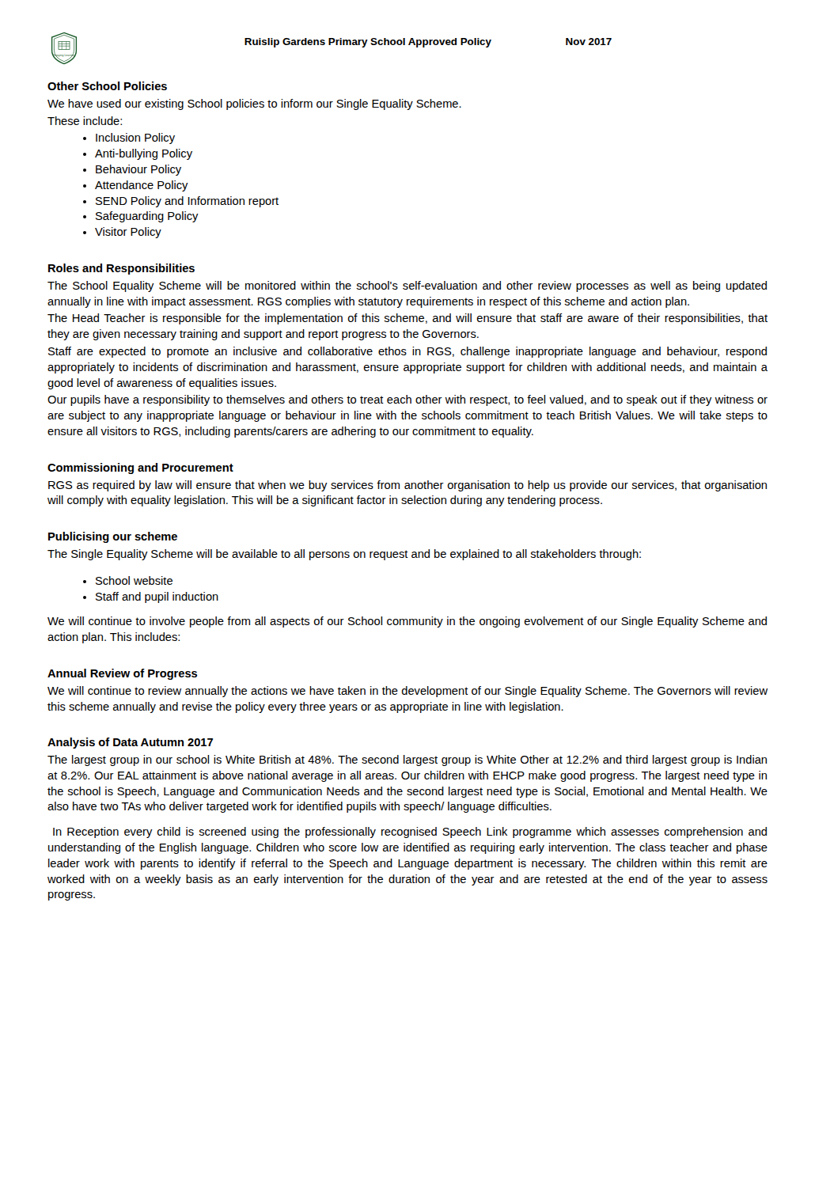Enjoying Learning
Ruislip Gardens Primary School Approved Policy Nov 2017
Other School Policies
We have used our existing School policies to inform our Single Equality Scheme.
These include:
Inclusion Policy
Anti-bullying Policy
Behaviour Policy
Attendance Policy
SEND Policy and Information report
Safeguarding Policy
Visitor Policy
Roles and Responsibilities
The School Equality Scheme will be monitored within the school's self-evaluation and other review processes as well as being updated annually in line with impact assessment. RGS complies with statutory requirements in respect of this scheme and action plan.
The Head Teacher is responsible for the implementation of this scheme, and will ensure that staff are aware of their responsibilities, that they are given necessary training and support and report progress to the Governors.
Staff are expected to promote an inclusive and collaborative ethos in RGS, challenge inappropriate language and behaviour, respond appropriately to incidents of discrimination and harassment, ensure appropriate support for children with additional needs, and maintain a good level of awareness of equalities issues.
Our pupils have a responsibility to themselves and others to treat each other with respect, to feel valued, and to speak out if they witness or are subject to any inappropriate language or behaviour in line with the schools commitment to teach British Values. We will take steps to ensure all visitors to RGS, including parents/carers are adhering to our commitment to equality.
Commissioning and Procurement
RGS as required by law will ensure that when we buy services from another organisation to help us provide our services, that organisation will comply with equality legislation. This will be a significant factor in selection during any tendering process.
Publicising our scheme
The Single Equality Scheme will be available to all persons on request and be explained to all stakeholders through:
School website
Staff and pupil induction
We will continue to involve people from all aspects of our School community in the ongoing evolvement of our Single Equality Scheme and action plan. This includes:
Annual Review of Progress
We will continue to review annually the actions we have taken in the development of our Single Equality Scheme. The Governors will review this scheme annually and revise the policy every three years or as appropriate in line with legislation.
Analysis of Data Autumn 2017
The largest group in our school is White British at 48%. The second largest group is White Other at 12.2% and third largest group is Indian at 8.2%. Our EAL attainment is above national average in all areas. Our children with EHCP make good progress. The largest need type in the school is Speech, Language and Communication Needs and the second largest need type is Social, Emotional and Mental Health. We also have two TAs who deliver targeted work for identified pupils with speech/ language difficulties.
In Reception every child is screened using the professionally recognised Speech Link programme which assesses comprehension and understanding of the English language. Children who score low are identified as requiring early intervention. The class teacher and phase leader work with parents to identify if referral to the Speech and Language department is necessary. The children within this remit are worked with on a weekly basis as an early intervention for the duration of the year and are retested at the end of the year to assess progress.